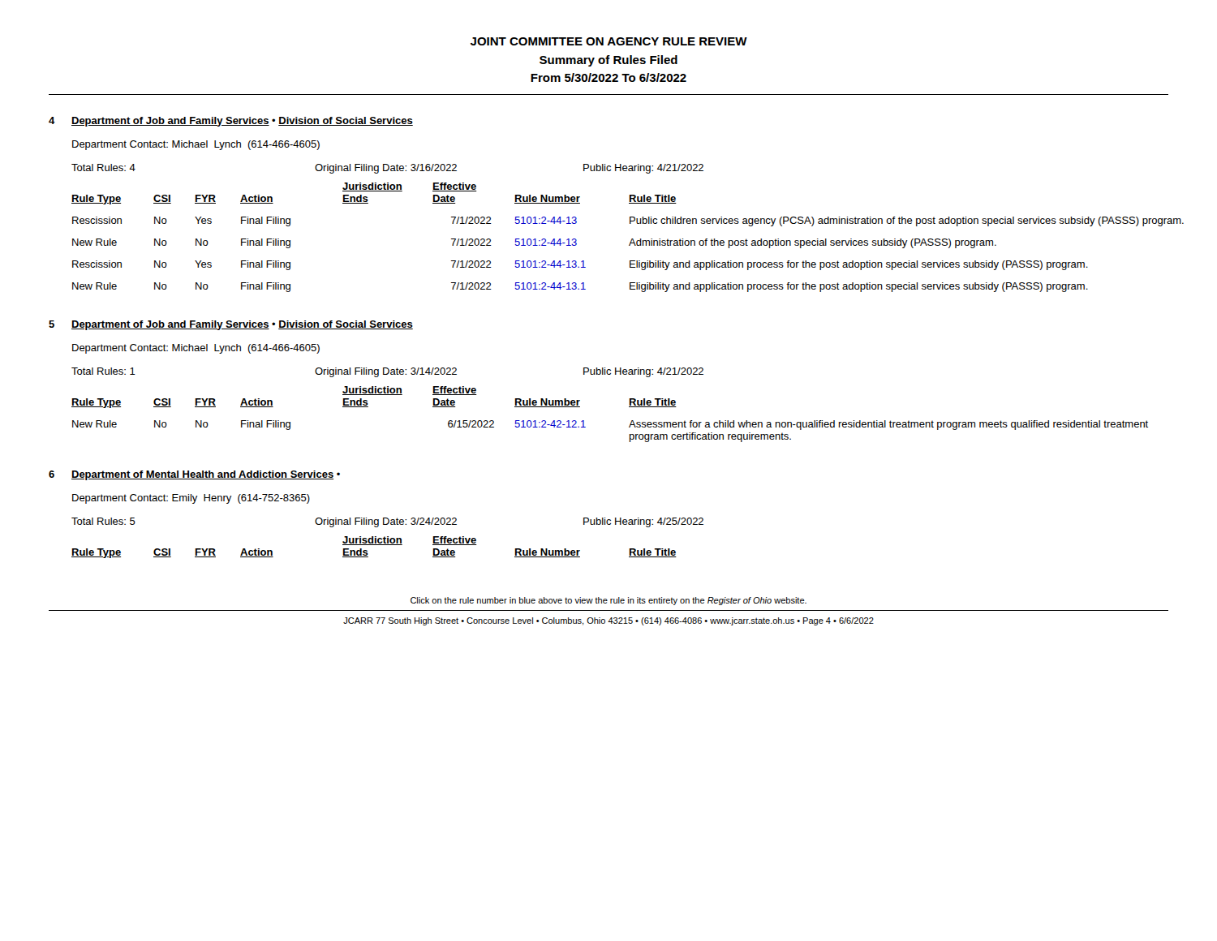JOINT COMMITTEE ON AGENCY RULE REVIEW
Summary of Rules Filed
From 5/30/2022 To 6/3/2022
4 Department of Job and Family Services • Division of Social Services
Department Contact: Michael Lynch (614-466-4605)
Total Rules: 4
Original Filing Date: 3/16/2022
Public Hearing: 4/21/2022
| Rule Type | CSI | FYR | Action | Jurisdiction Ends | Effective Date | Rule Number | Rule Title |
| --- | --- | --- | --- | --- | --- | --- | --- |
| Rescission | No | Yes | Final Filing | | 7/1/2022 | 5101:2-44-13 | Public children services agency (PCSA) administration of the post adoption special services subsidy (PASSS) program. |
| New Rule | No | No | Final Filing | | 7/1/2022 | 5101:2-44-13 | Administration of the post adoption special services subsidy (PASSS) program. |
| Rescission | No | Yes | Final Filing | | 7/1/2022 | 5101:2-44-13.1 | Eligibility and application process for the post adoption special services subsidy (PASSS) program. |
| New Rule | No | No | Final Filing | | 7/1/2022 | 5101:2-44-13.1 | Eligibility and application process for the post adoption special services subsidy (PASSS) program. |
5 Department of Job and Family Services • Division of Social Services
Department Contact: Michael Lynch (614-466-4605)
Total Rules: 1
Original Filing Date: 3/14/2022
Public Hearing: 4/21/2022
| Rule Type | CSI | FYR | Action | Jurisdiction Ends | Effective Date | Rule Number | Rule Title |
| --- | --- | --- | --- | --- | --- | --- | --- |
| New Rule | No | No | Final Filing | | 6/15/2022 | 5101:2-42-12.1 | Assessment for a child when a non-qualified residential treatment program meets qualified residential treatment program certification requirements. |
6 Department of Mental Health and Addiction Services •
Department Contact: Emily Henry (614-752-8365)
Total Rules: 5
Original Filing Date: 3/24/2022
Public Hearing: 4/25/2022
| Rule Type | CSI | FYR | Action | Jurisdiction Ends | Effective Date | Rule Number | Rule Title |
| --- | --- | --- | --- | --- | --- | --- | --- |
Click on the rule number in blue above to view the rule in its entirety on the Register of Ohio website.
JCARR 77 South High Street • Concourse Level • Columbus, Ohio 43215 • (614) 466-4086 • www.jcarr.state.oh.us • Page 4 • 6/6/2022